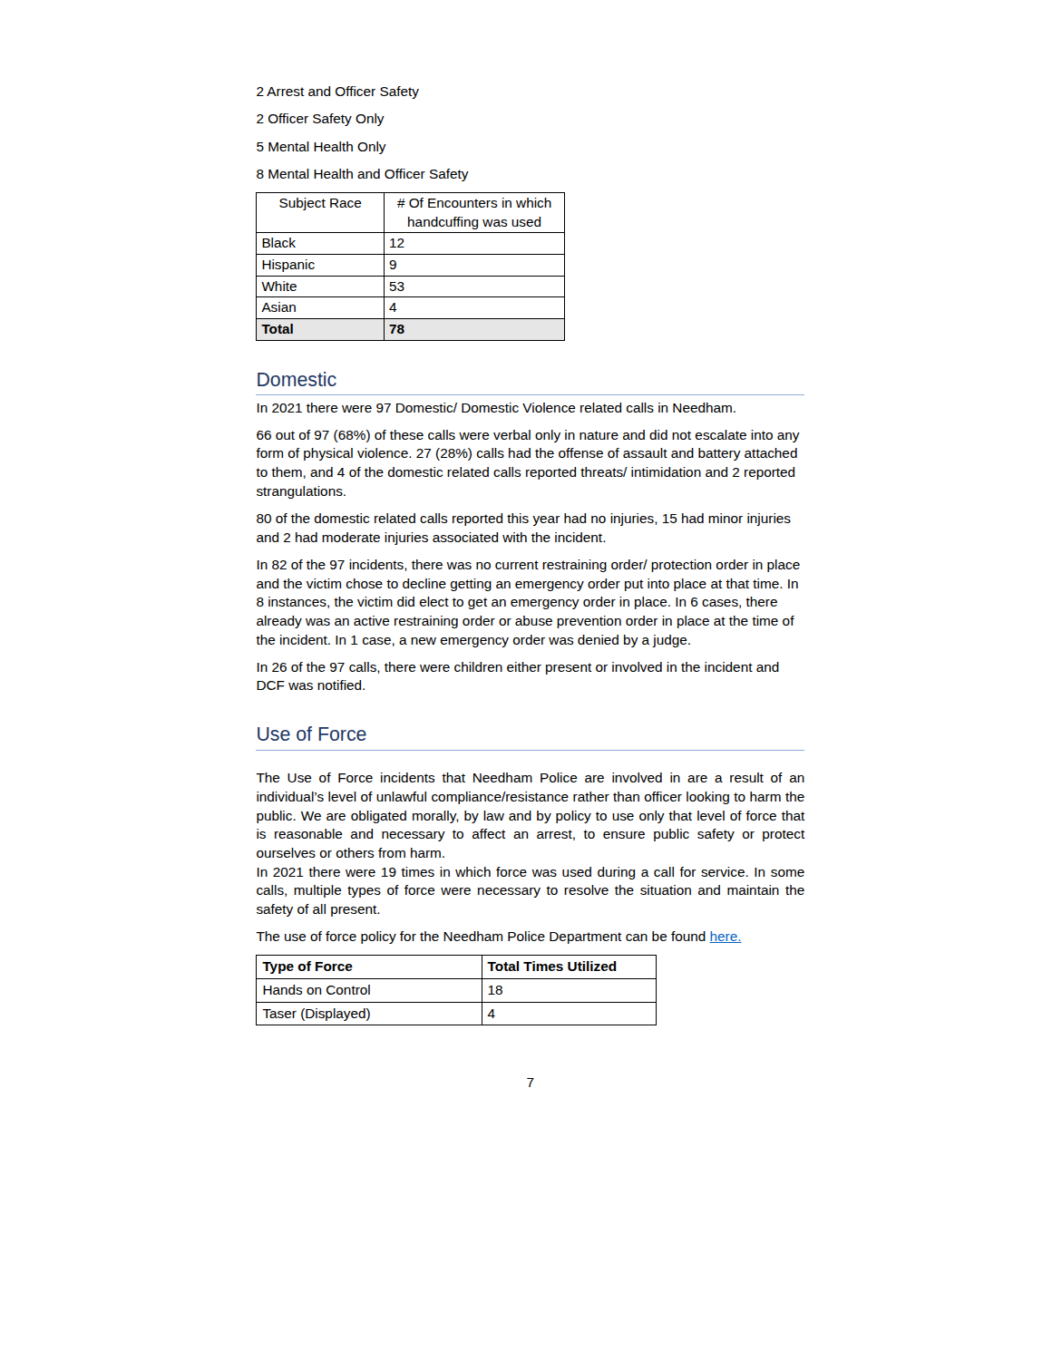2 Arrest and Officer Safety
2 Officer Safety Only
5 Mental Health Only
8 Mental Health and Officer Safety
| Subject Race | # Of Encounters in which handcuffing was used |
| --- | --- |
| Black | 12 |
| Hispanic | 9 |
| White | 53 |
| Asian | 4 |
| Total | 78 |
Domestic
In 2021 there were 97 Domestic/ Domestic Violence related calls in Needham.
66 out of 97 (68%) of these calls were verbal only in nature and did not escalate into any form of physical violence. 27 (28%) calls had the offense of assault and battery attached to them, and 4 of the domestic related calls reported threats/ intimidation and 2 reported strangulations.
80 of the domestic related calls reported this year had no injuries, 15 had minor injuries and 2 had moderate injuries associated with the incident.
In 82 of the 97 incidents, there was no current restraining order/ protection order in place and the victim chose to decline getting an emergency order put into place at that time. In 8 instances, the victim did elect to get an emergency order in place. In 6 cases, there already was an active restraining order or abuse prevention order in place at the time of the incident. In 1 case, a new emergency order was denied by a judge.
In 26 of the 97 calls, there were children either present or involved in the incident and DCF was notified.
Use of Force
The Use of Force incidents that Needham Police are involved in are a result of an individual’s level of unlawful compliance/resistance rather than officer looking to harm the public. We are obligated morally, by law and by policy to use only that level of force that is reasonable and necessary to affect an arrest, to ensure public safety or protect ourselves or others from harm.
In 2021 there were 19 times in which force was used during a call for service. In some calls, multiple types of force were necessary to resolve the situation and maintain the safety of all present.
The use of force policy for the Needham Police Department can be found here.
| Type of Force | Total Times Utilized |
| --- | --- |
| Hands on Control | 18 |
| Taser (Displayed) | 4 |
7